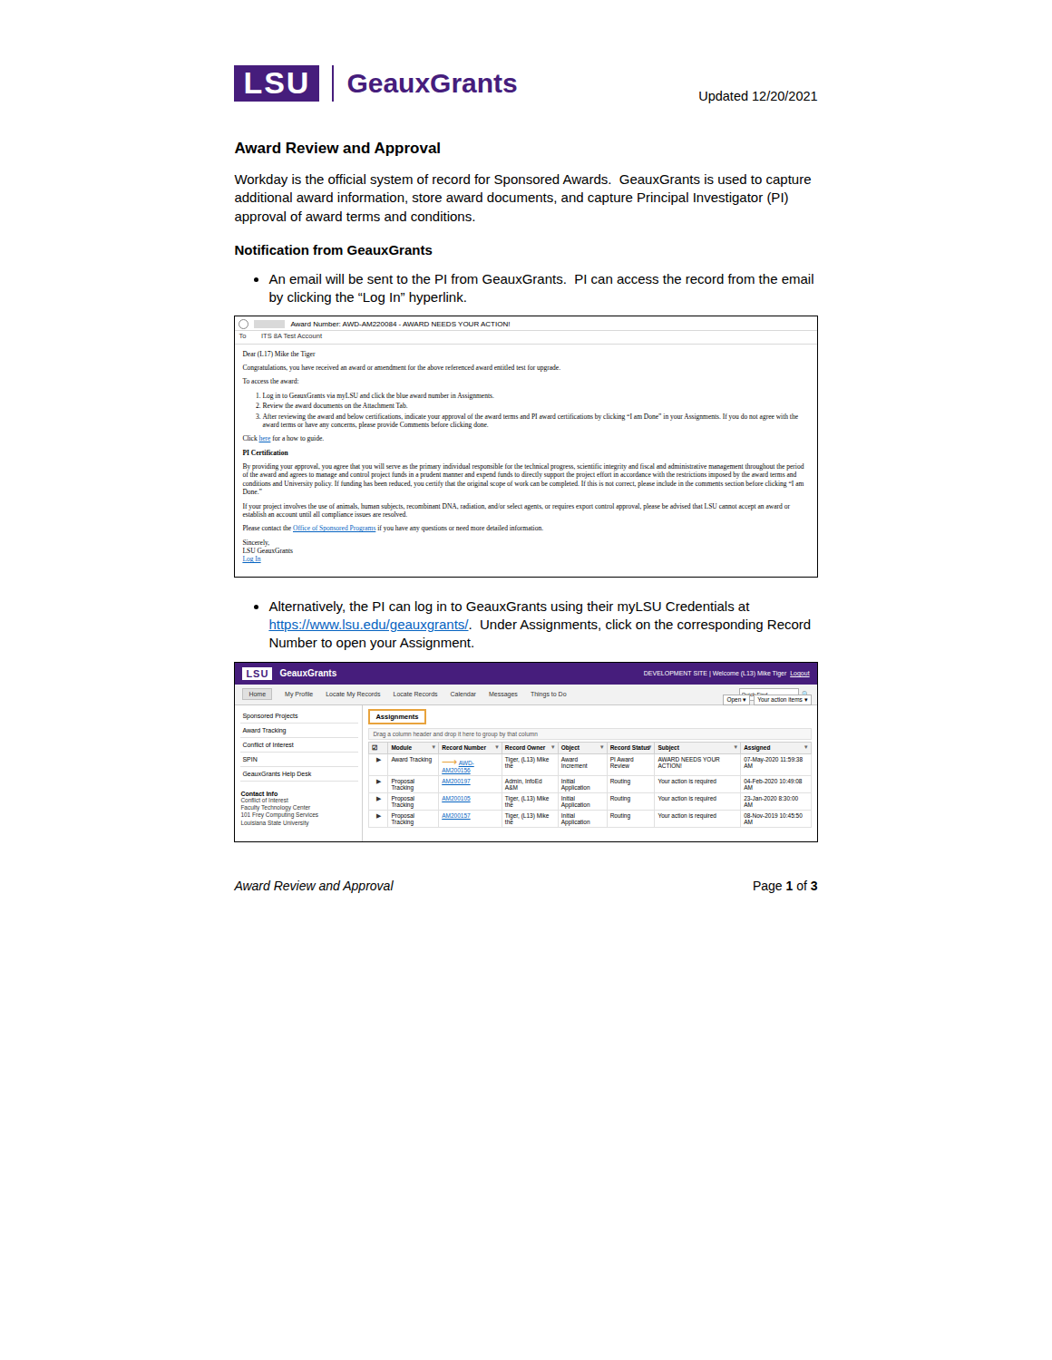LSU GeauxGrants
Updated 12/20/2021
Award Review and Approval
Workday is the official system of record for Sponsored Awards. GeauxGrants is used to capture additional award information, store award documents, and capture Principal Investigator (PI) approval of award terms and conditions.
Notification from GeauxGrants
An email will be sent to the PI from GeauxGrants. PI can access the record from the email by clicking the “Log In” hyperlink.
Award Number: AWD-AM220084 - AWARD NEEDS YOUR ACTION!
To ITS 8A Test Account
Dear (L17) Mike the Tiger
Congratulations, you have received an award or amendment for the above referenced award entitled test for upgrade.
To access the award:
Log in to GeauxGrants via myLSU and click the blue award number in Assignments.
Review the award documents on the Attachment Tab.
After reviewing the award and below certifications, indicate your approval of the award terms and PI award certifications by clicking “I am Done” in your Assignments. If you do not agree with the award terms or have any concerns, please provide Comments before clicking done.
Click here for a how to guide.
PI Certification
By providing your approval, you agree that you will serve as the primary individual responsible for the technical progress, scientific integrity and fiscal and administrative management throughout the period of the award and agrees to manage and control project funds in a prudent manner and expend funds to directly support the project effort in accordance with the restrictions imposed by the award terms and conditions and University policy. If funding has been reduced, you certify that the original scope of work can be completed. If this is not correct, please include in the comments section before clicking “I am Done.”
If your project involves the use of animals, human subjects, recombinant DNA, radiation, and/or select agents, or requires export control approval, please be advised that LSU cannot accept an award or establish an account until all compliance issues are resolved.
Please contact the Office of Sponsored Programs if you have any questions or need more detailed information.
Sincerely,
LSU GeauxGrants
Log In
Alternatively, the PI can log in to GeauxGrants using their myLSU Credentials at https://www.lsu.edu/geauxgrants/. Under Assignments, click on the corresponding Record Number to open your Assignment.
LSU GeauxGrants
DEVELOPMENT SITE | Welcome (L13) Mike Tiger Logout
Home My Profile Locate My Records Locate Records Calendar Messages Things to Do 🔍
Sponsored Projects
Award Tracking
Conflict of Interest
SPIN
GeauxGrants Help Desk
Contact Info
Conflict of Interest
Faculty Technology Center
101 Frey Computing Services
Louisiana State University
Open ▾ Your action items ▾
Assignments
Drag a column header and drop it here to group by that column
| ☑ | Module ▼ | Record Number ▼ | Record Owner ▼ | Object ▼ | Record Status ▼ | Subject ▼ | Assigned ▼ |
| --- | --- | --- | --- | --- | --- | --- | --- |
| ▶ | Award Tracking | ⟶ AWD-AM200156 | Tiger, (L13) Mike the | Award Increment | PI Award Review | AWARD NEEDS YOUR ACTION! | 07-May-2020 11:59:38 AM |
| ▶ | Proposal Tracking | AM200197 | Admin, InfoEd A&M | Initial Application | Routing | Your action is required | 04-Feb-2020 10:49:08 AM |
| ▶ | Proposal Tracking | AM200105 | Tiger, (L13) Mike the | Initial Application | Routing | Your action is required | 23-Jan-2020 8:30:00 AM |
| ▶ | Proposal Tracking | AM200157 | Tiger, (L13) Mike the | Initial Application | Routing | Your action is required | 08-Nov-2019 10:45:50 AM |
Award Review and Approval
Page 1 of 3